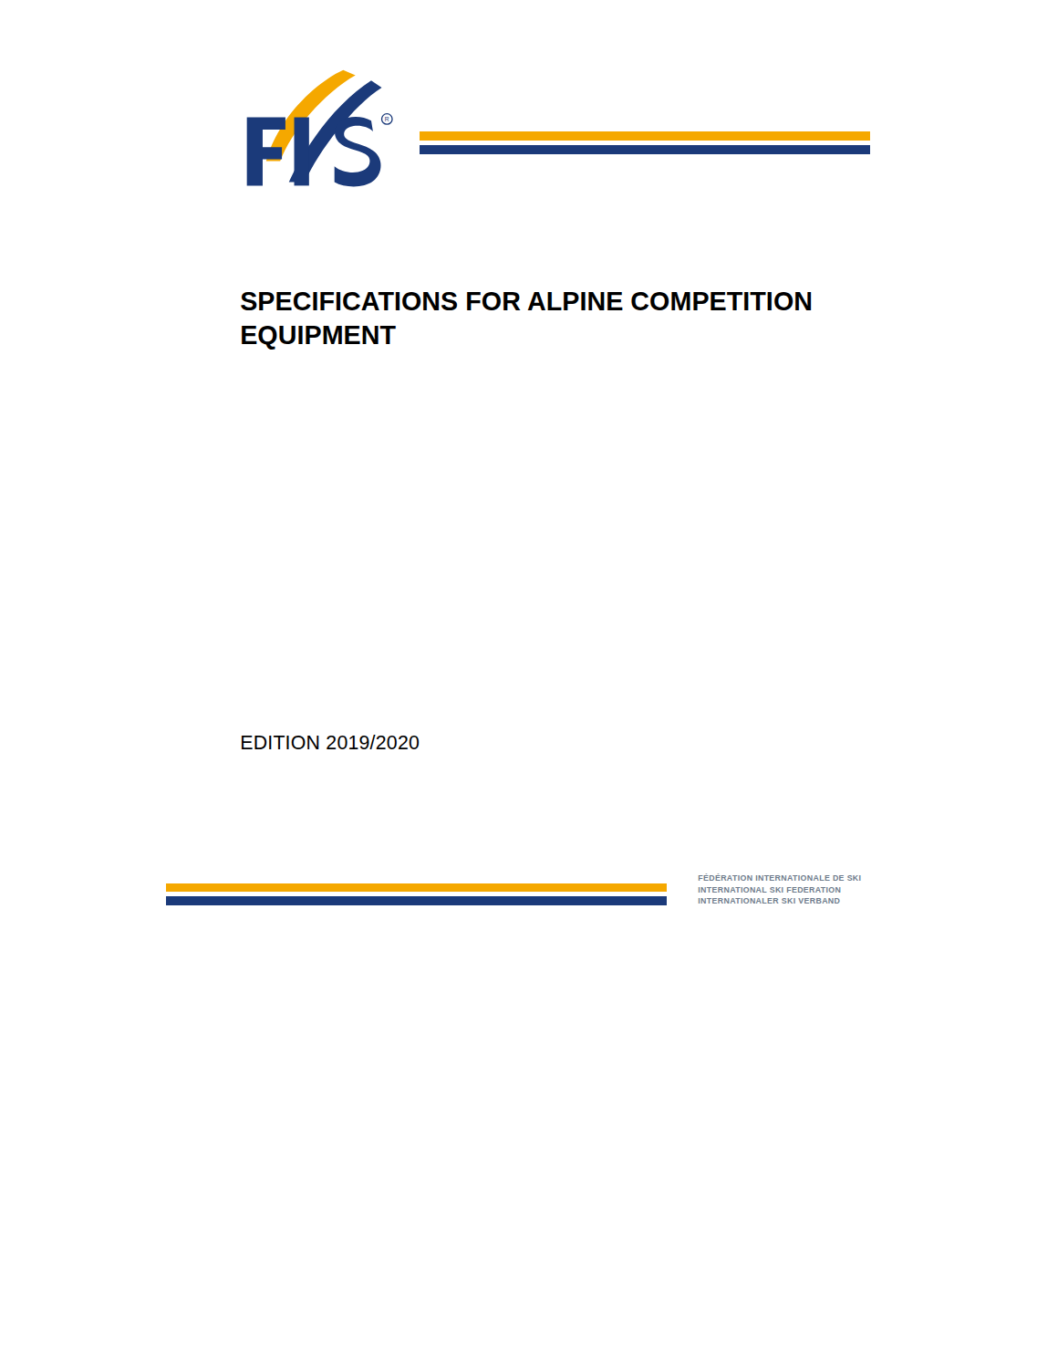R
SPECIFICATIONS FOR ALPINE COMPETITION EQUIPMENT
EDITION 2019/2020
FÉDÉRATION INTERNATIONALE DE SKI
INTERNATIONAL SKI FEDERATION
INTERNATIONALER SKI VERBAND